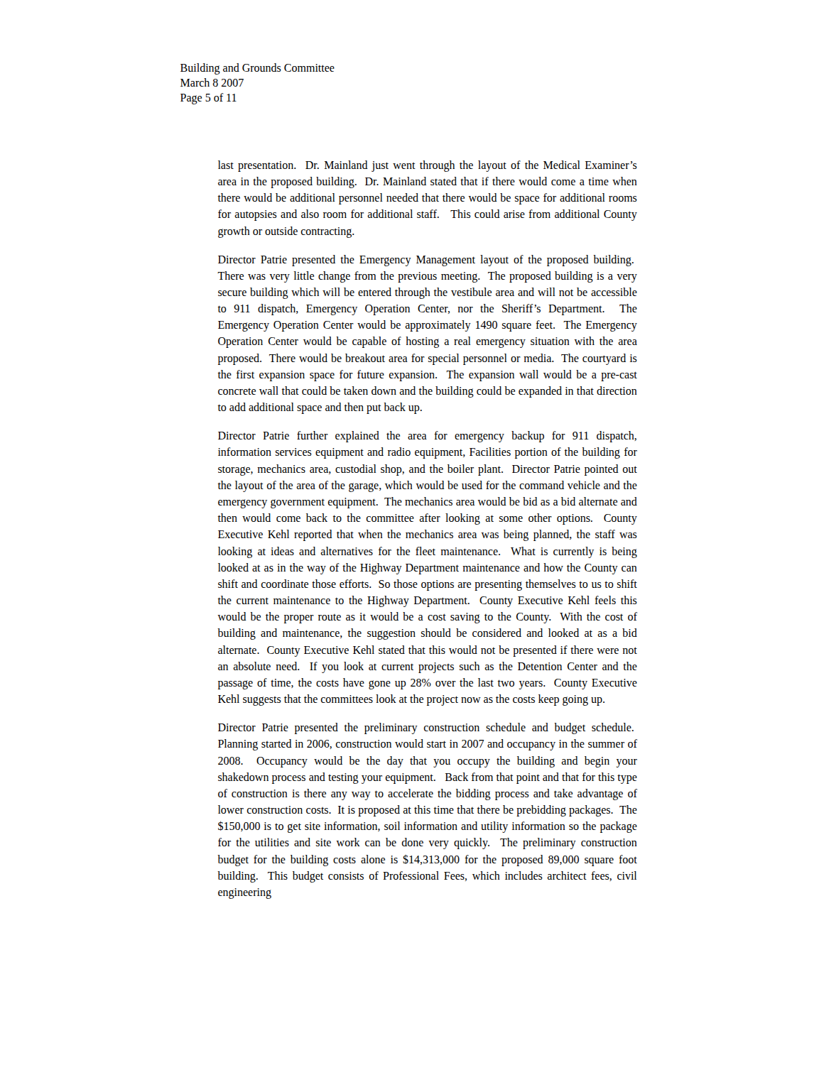Building and Grounds Committee
March 8 2007
Page 5 of 11
last presentation. Dr. Mainland just went through the layout of the Medical Examiner’s area in the proposed building. Dr. Mainland stated that if there would come a time when there would be additional personnel needed that there would be space for additional rooms for autopsies and also room for additional staff. This could arise from additional County growth or outside contracting.
Director Patrie presented the Emergency Management layout of the proposed building. There was very little change from the previous meeting. The proposed building is a very secure building which will be entered through the vestibule area and will not be accessible to 911 dispatch, Emergency Operation Center, nor the Sheriff’s Department. The Emergency Operation Center would be approximately 1490 square feet. The Emergency Operation Center would be capable of hosting a real emergency situation with the area proposed. There would be breakout area for special personnel or media. The courtyard is the first expansion space for future expansion. The expansion wall would be a pre-cast concrete wall that could be taken down and the building could be expanded in that direction to add additional space and then put back up.
Director Patrie further explained the area for emergency backup for 911 dispatch, information services equipment and radio equipment, Facilities portion of the building for storage, mechanics area, custodial shop, and the boiler plant. Director Patrie pointed out the layout of the area of the garage, which would be used for the command vehicle and the emergency government equipment. The mechanics area would be bid as a bid alternate and then would come back to the committee after looking at some other options. County Executive Kehl reported that when the mechanics area was being planned, the staff was looking at ideas and alternatives for the fleet maintenance. What is currently is being looked at as in the way of the Highway Department maintenance and how the County can shift and coordinate those efforts. So those options are presenting themselves to us to shift the current maintenance to the Highway Department. County Executive Kehl feels this would be the proper route as it would be a cost saving to the County. With the cost of building and maintenance, the suggestion should be considered and looked at as a bid alternate. County Executive Kehl stated that this would not be presented if there were not an absolute need. If you look at current projects such as the Detention Center and the passage of time, the costs have gone up 28% over the last two years. County Executive Kehl suggests that the committees look at the project now as the costs keep going up.
Director Patrie presented the preliminary construction schedule and budget schedule. Planning started in 2006, construction would start in 2007 and occupancy in the summer of 2008. Occupancy would be the day that you occupy the building and begin your shakedown process and testing your equipment. Back from that point and that for this type of construction is there any way to accelerate the bidding process and take advantage of lower construction costs. It is proposed at this time that there be prebidding packages. The $150,000 is to get site information, soil information and utility information so the package for the utilities and site work can be done very quickly. The preliminary construction budget for the building costs alone is $14,313,000 for the proposed 89,000 square foot building. This budget consists of Professional Fees, which includes architect fees, civil engineering